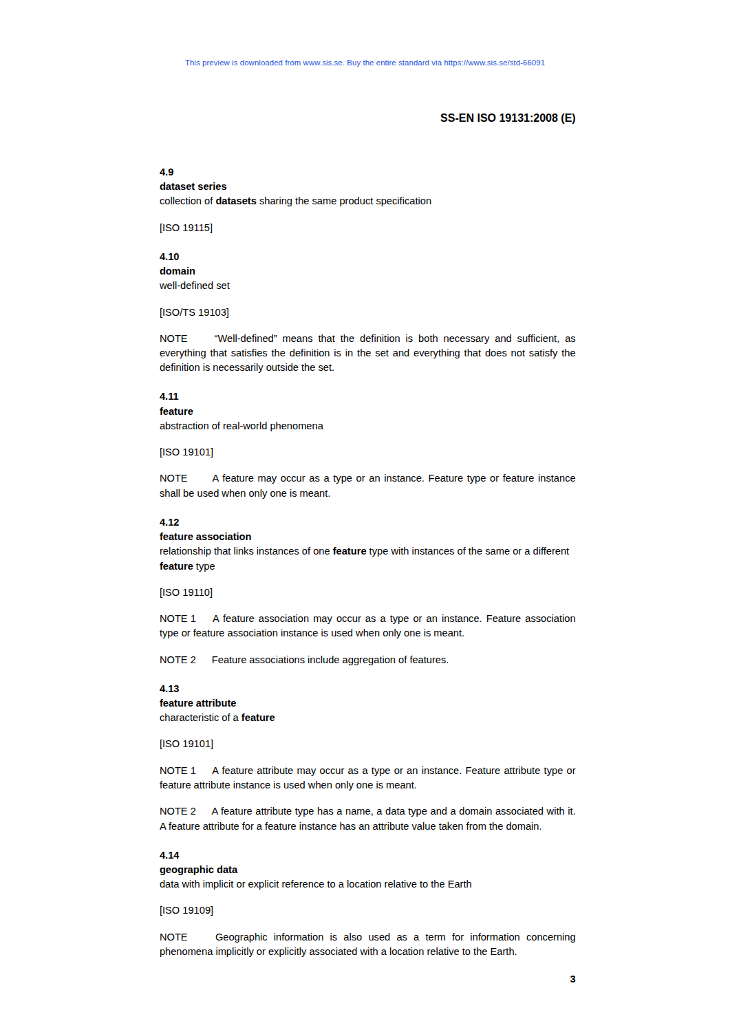This preview is downloaded from www.sis.se. Buy the entire standard via https://www.sis.se/std-66091
SS-EN ISO 19131:2008 (E)
4.9
dataset series
collection of datasets sharing the same product specification
[ISO 19115]
4.10
domain
well-defined set
[ISO/TS 19103]
NOTE “Well-defined” means that the definition is both necessary and sufficient, as everything that satisfies the definition is in the set and everything that does not satisfy the definition is necessarily outside the set.
4.11
feature
abstraction of real-world phenomena
[ISO 19101]
NOTE A feature may occur as a type or an instance. Feature type or feature instance shall be used when only one is meant.
4.12
feature association
relationship that links instances of one feature type with instances of the same or a different feature type
[ISO 19110]
NOTE 1 A feature association may occur as a type or an instance. Feature association type or feature association instance is used when only one is meant.
NOTE 2 Feature associations include aggregation of features.
4.13
feature attribute
characteristic of a feature
[ISO 19101]
NOTE 1 A feature attribute may occur as a type or an instance. Feature attribute type or feature attribute instance is used when only one is meant.
NOTE 2 A feature attribute type has a name, a data type and a domain associated with it. A feature attribute for a feature instance has an attribute value taken from the domain.
4.14
geographic data
data with implicit or explicit reference to a location relative to the Earth
[ISO 19109]
NOTE Geographic information is also used as a term for information concerning phenomena implicitly or explicitly associated with a location relative to the Earth.
3